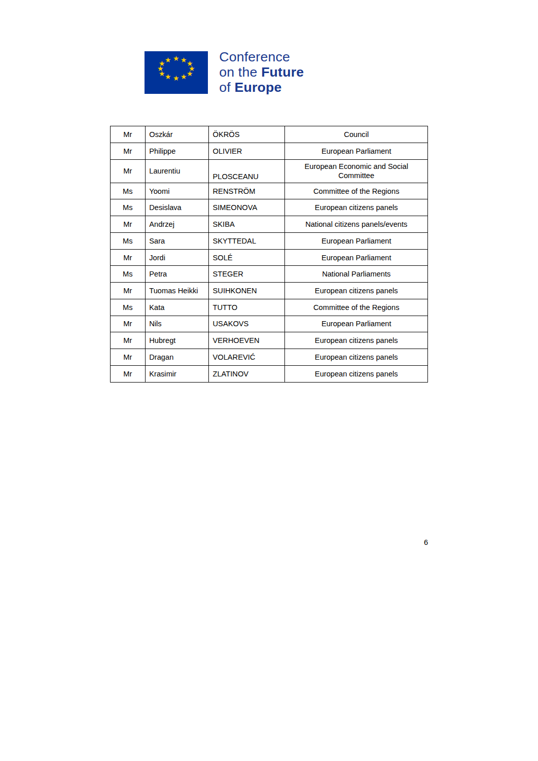Conference
on the Future
of Europe
| Mr | Oszkár | ÖKRÖS | Council |
| Mr | Philippe | OLIVIER | European Parliament |
| Mr | Laurentiu | PLOSCEANU | European Economic and Social Committee |
| Ms | Yoomi | RENSTRÖM | Committee of the Regions |
| Ms | Desislava | SIMEONOVA | European citizens panels |
| Mr | Andrzej | SKIBA | National citizens panels/events |
| Ms | Sara | SKYTTEDAL | European Parliament |
| Mr | Jordi | SOLÉ | European Parliament |
| Ms | Petra | STEGER | National Parliaments |
| Mr | Tuomas Heikki | SUIHKONEN | European citizens panels |
| Ms | Kata | TUTTO | Committee of the Regions |
| Mr | Nils | USAKOVS | European Parliament |
| Mr | Hubregt | VERHOEVEN | European citizens panels |
| Mr | Dragan | VOLAREVIĆ | European citizens panels |
| Mr | Krasimir | ZLATINOV | European citizens panels |
6